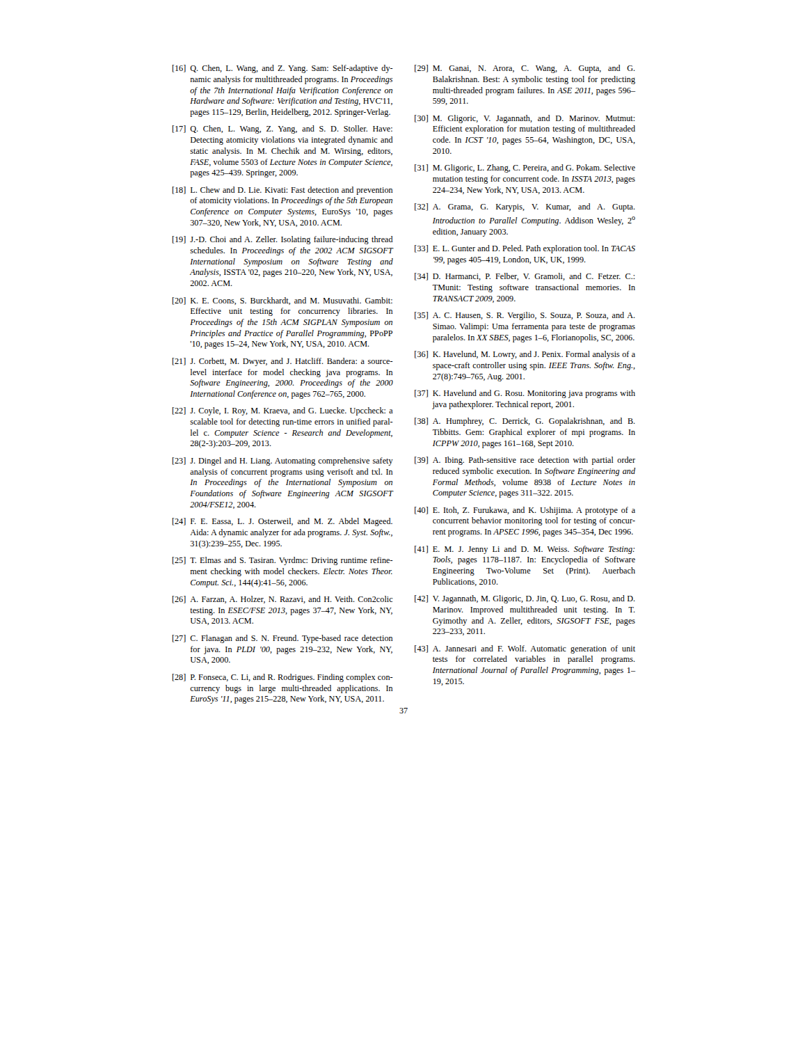[16] Q. Chen, L. Wang, and Z. Yang. Sam: Self-adaptive dynamic analysis for multithreaded programs. In Proceedings of the 7th International Haifa Verification Conference on Hardware and Software: Verification and Testing, HVC'11, pages 115–129, Berlin, Heidelberg, 2012. Springer-Verlag.
[17] Q. Chen, L. Wang, Z. Yang, and S. D. Stoller. Have: Detecting atomicity violations via integrated dynamic and static analysis. In M. Chechik and M. Wirsing, editors, FASE, volume 5503 of Lecture Notes in Computer Science, pages 425–439. Springer, 2009.
[18] L. Chew and D. Lie. Kivati: Fast detection and prevention of atomicity violations. In Proceedings of the 5th European Conference on Computer Systems, EuroSys '10, pages 307–320, New York, NY, USA, 2010. ACM.
[19] J.-D. Choi and A. Zeller. Isolating failure-inducing thread schedules. In Proceedings of the 2002 ACM SIGSOFT International Symposium on Software Testing and Analysis, ISSTA '02, pages 210–220, New York, NY, USA, 2002. ACM.
[20] K. E. Coons, S. Burckhardt, and M. Musuvathi. Gambit: Effective unit testing for concurrency libraries. In Proceedings of the 15th ACM SIGPLAN Symposium on Principles and Practice of Parallel Programming, PPoPP '10, pages 15–24, New York, NY, USA, 2010. ACM.
[21] J. Corbett, M. Dwyer, and J. Hatcliff. Bandera: a source-level interface for model checking java programs. In Software Engineering, 2000. Proceedings of the 2000 International Conference on, pages 762–765, 2000.
[22] J. Coyle, I. Roy, M. Kraeva, and G. Luecke. Upccheck: a scalable tool for detecting run-time errors in unified parallel c. Computer Science - Research and Development, 28(2-3):203–209, 2013.
[23] J. Dingel and H. Liang. Automating comprehensive safety analysis of concurrent programs using verisoft and txl. In In Proceedings of the International Symposium on Foundations of Software Engineering ACM SIGSOFT 2004/FSE12, 2004.
[24] F. E. Eassa, L. J. Osterweil, and M. Z. Abdel Mageed. Aida: A dynamic analyzer for ada programs. J. Syst. Softw., 31(3):239–255, Dec. 1995.
[25] T. Elmas and S. Tasiran. Vyrdmc: Driving runtime refinement checking with model checkers. Electr. Notes Theor. Comput. Sci., 144(4):41–56, 2006.
[26] A. Farzan, A. Holzer, N. Razavi, and H. Veith. Con2colic testing. In ESEC/FSE 2013, pages 37–47, New York, NY, USA, 2013. ACM.
[27] C. Flanagan and S. N. Freund. Type-based race detection for java. In PLDI '00, pages 219–232, New York, NY, USA, 2000.
[28] P. Fonseca, C. Li, and R. Rodrigues. Finding complex concurrency bugs in large multi-threaded applications. In EuroSys '11, pages 215–228, New York, NY, USA, 2011.
[29] M. Ganai, N. Arora, C. Wang, A. Gupta, and G. Balakrishnan. Best: A symbolic testing tool for predicting multi-threaded program failures. In ASE 2011, pages 596–599, 2011.
[30] M. Gligoric, V. Jagannath, and D. Marinov. Mutmut: Efficient exploration for mutation testing of multithreaded code. In ICST '10, pages 55–64, Washington, DC, USA, 2010.
[31] M. Gligoric, L. Zhang, C. Pereira, and G. Pokam. Selective mutation testing for concurrent code. In ISSTA 2013, pages 224–234, New York, NY, USA, 2013. ACM.
[32] A. Grama, G. Karypis, V. Kumar, and A. Gupta. Introduction to Parallel Computing. Addison Wesley, 2o edition, January 2003.
[33] E. L. Gunter and D. Peled. Path exploration tool. In TACAS '99, pages 405–419, London, UK, UK, 1999.
[34] D. Harmanci, P. Felber, V. Gramoli, and C. Fetzer. C.: TMunit: Testing software transactional memories. In TRANSACT 2009, 2009.
[35] A. C. Hausen, S. R. Vergilio, S. Souza, P. Souza, and A. Simao. Valimpi: Uma ferramenta para teste de programas paralelos. In XX SBES, pages 1–6, Florianopolis, SC, 2006.
[36] K. Havelund, M. Lowry, and J. Penix. Formal analysis of a space-craft controller using spin. IEEE Trans. Softw. Eng., 27(8):749–765, Aug. 2001.
[37] K. Havelund and G. Rosu. Monitoring java programs with java pathexplorer. Technical report, 2001.
[38] A. Humphrey, C. Derrick, G. Gopalakrishnan, and B. Tibbitts. Gem: Graphical explorer of mpi programs. In ICPPW 2010, pages 161–168, Sept 2010.
[39] A. Ibing. Path-sensitive race detection with partial order reduced symbolic execution. In Software Engineering and Formal Methods, volume 8938 of Lecture Notes in Computer Science, pages 311–322. 2015.
[40] E. Itoh, Z. Furukawa, and K. Ushijima. A prototype of a concurrent behavior monitoring tool for testing of concurrent programs. In APSEC 1996, pages 345–354, Dec 1996.
[41] E. M. J. Jenny Li and D. M. Weiss. Software Testing: Tools, pages 1178–1187. In: Encyclopedia of Software Engineering Two-Volume Set (Print). Auerbach Publications, 2010.
[42] V. Jagannath, M. Gligoric, D. Jin, Q. Luo, G. Rosu, and D. Marinov. Improved multithreaded unit testing. In T. Gyimothy and A. Zeller, editors, SIGSOFT FSE, pages 223–233, 2011.
[43] A. Jannesari and F. Wolf. Automatic generation of unit tests for correlated variables in parallel programs. International Journal of Parallel Programming, pages 1–19, 2015.
37